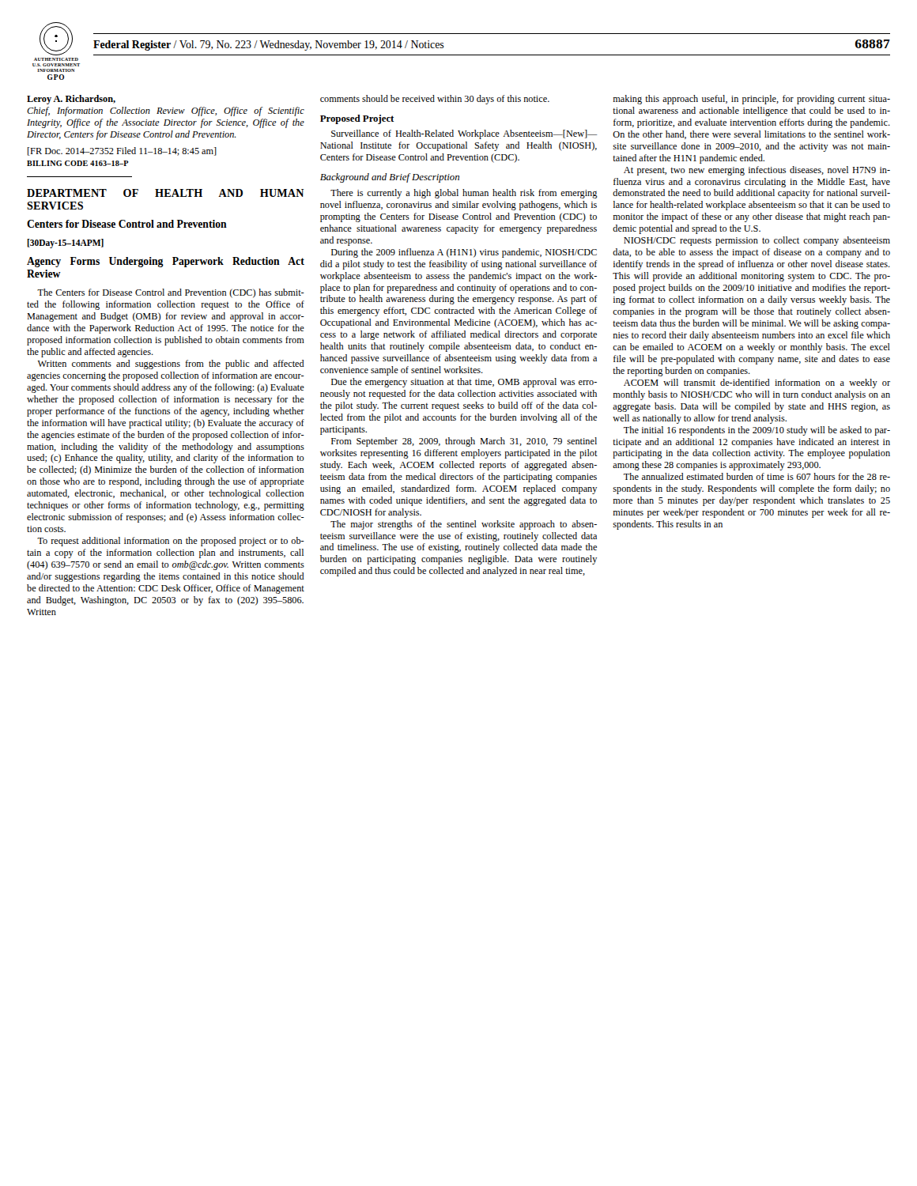Authenticated
U.S. Government
Information
GPO
Federal Register / Vol. 79, No. 223 / Wednesday, November 19, 2014 / Notices
68887
Leroy A. Richardson,
Chief, Information Collection Review Office, Office of Scientific Integrity, Office of the Associate Director for Science, Office of the Director, Centers for Disease Control and Prevention.
[FR Doc. 2014–27352 Filed 11–18–14; 8:45 am]
BILLING CODE 4163–18–P
DEPARTMENT OF HEALTH AND HUMAN SERVICES
Centers for Disease Control and Prevention
[30Day-15–14APM]
Agency Forms Undergoing Paperwork Reduction Act Review
The Centers for Disease Control and Prevention (CDC) has submitted the following information collection request to the Office of Management and Budget (OMB) for review and approval in accordance with the Paperwork Reduction Act of 1995. The notice for the proposed information collection is published to obtain comments from the public and affected agencies.
Written comments and suggestions from the public and affected agencies concerning the proposed collection of information are encouraged. Your comments should address any of the following: (a) Evaluate whether the proposed collection of information is necessary for the proper performance of the functions of the agency, including whether the information will have practical utility; (b) Evaluate the accuracy of the agencies estimate of the burden of the proposed collection of information, including the validity of the methodology and assumptions used; (c) Enhance the quality, utility, and clarity of the information to be collected; (d) Minimize the burden of the collection of information on those who are to respond, including through the use of appropriate automated, electronic, mechanical, or other technological collection techniques or other forms of information technology, e.g., permitting electronic submission of responses; and (e) Assess information collection costs.
To request additional information on the proposed project or to obtain a copy of the information collection plan and instruments, call (404) 639–7570 or send an email to omb@cdc.gov. Written comments and/or suggestions regarding the items contained in this notice should be directed to the Attention: CDC Desk Officer, Office of Management and Budget, Washington, DC 20503 or by fax to (202) 395–5806. Written
comments should be received within 30 days of this notice.
Proposed Project
Surveillance of Health-Related Workplace Absenteeism—[New]—National Institute for Occupational Safety and Health (NIOSH), Centers for Disease Control and Prevention (CDC).
Background and Brief Description
There is currently a high global human health risk from emerging novel influenza, coronavirus and similar evolving pathogens, which is prompting the Centers for Disease Control and Prevention (CDC) to enhance situational awareness capacity for emergency preparedness and response.
During the 2009 influenza A (H1N1) virus pandemic, NIOSH/CDC did a pilot study to test the feasibility of using national surveillance of workplace absenteeism to assess the pandemic's impact on the workplace to plan for preparedness and continuity of operations and to contribute to health awareness during the emergency response. As part of this emergency effort, CDC contracted with the American College of Occupational and Environmental Medicine (ACOEM), which has access to a large network of affiliated medical directors and corporate health units that routinely compile absenteeism data, to conduct enhanced passive surveillance of absenteeism using weekly data from a convenience sample of sentinel worksites.
Due the emergency situation at that time, OMB approval was erroneously not requested for the data collection activities associated with the pilot study. The current request seeks to build off of the data collected from the pilot and accounts for the burden involving all of the participants.
From September 28, 2009, through March 31, 2010, 79 sentinel worksites representing 16 different employers participated in the pilot study. Each week, ACOEM collected reports of aggregated absenteeism data from the medical directors of the participating companies using an emailed, standardized form. ACOEM replaced company names with coded unique identifiers, and sent the aggregated data to CDC/NIOSH for analysis.
The major strengths of the sentinel worksite approach to absenteeism surveillance were the use of existing, routinely collected data and timeliness. The use of existing, routinely collected data made the burden on participating companies negligible. Data were routinely compiled and thus could be collected and analyzed in near real time,
making this approach useful, in principle, for providing current situational awareness and actionable intelligence that could be used to inform, prioritize, and evaluate intervention efforts during the pandemic. On the other hand, there were several limitations to the sentinel worksite surveillance done in 2009–2010, and the activity was not maintained after the H1N1 pandemic ended.
At present, two new emerging infectious diseases, novel H7N9 influenza virus and a coronavirus circulating in the Middle East, have demonstrated the need to build additional capacity for national surveillance for health-related workplace absenteeism so that it can be used to monitor the impact of these or any other disease that might reach pandemic potential and spread to the U.S.
NIOSH/CDC requests permission to collect company absenteeism data, to be able to assess the impact of disease on a company and to identify trends in the spread of influenza or other novel disease states. This will provide an additional monitoring system to CDC. The proposed project builds on the 2009/10 initiative and modifies the reporting format to collect information on a daily versus weekly basis. The companies in the program will be those that routinely collect absenteeism data thus the burden will be minimal. We will be asking companies to record their daily absenteeism numbers into an excel file which can be emailed to ACOEM on a weekly or monthly basis. The excel file will be pre-populated with company name, site and dates to ease the reporting burden on companies.
ACOEM will transmit de-identified information on a weekly or monthly basis to NIOSH/CDC who will in turn conduct analysis on an aggregate basis. Data will be compiled by state and HHS region, as well as nationally to allow for trend analysis.
The initial 16 respondents in the 2009/10 study will be asked to participate and an additional 12 companies have indicated an interest in participating in the data collection activity. The employee population among these 28 companies is approximately 293,000.
The annualized estimated burden of time is 607 hours for the 28 respondents in the study. Respondents will complete the form daily; no more than 5 minutes per day/per respondent which translates to 25 minutes per week/per respondent or 700 minutes per week for all respondents. This results in an